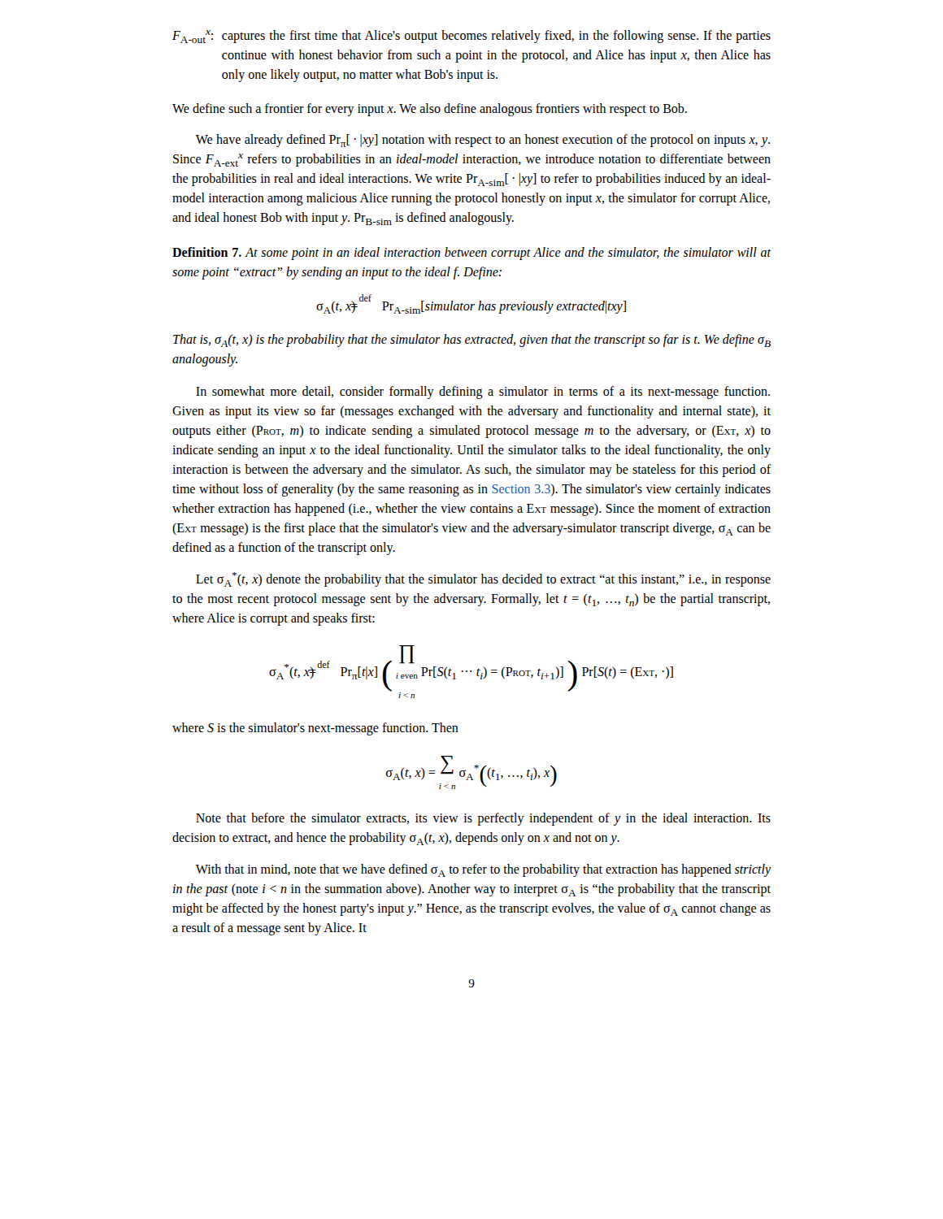FA-outx:
captures the first time that Alice's output becomes relatively fixed, in the following sense. If the parties continue with honest behavior from such a point in the protocol, and Alice has input x, then Alice has only one likely output, no matter what Bob's input is.
We define such a frontier for every input x. We also define analogous frontiers with respect to Bob.
We have already defined Prπ[ · |xy] notation with respect to an honest execution of the protocol on inputs x, y. Since FA-extx refers to probabilities in an ideal-model interaction, we introduce notation to differentiate between the probabilities in real and ideal interactions. We write PrA-sim[ · |xy] to refer to probabilities induced by an ideal-model interaction among malicious Alice running the protocol honestly on input x, the simulator for corrupt Alice, and ideal honest Bob with input y. PrB-sim is defined analogously.
Definition 7. At some point in an ideal interaction between corrupt Alice and the simulator, the simulator will at some point “extract” by sending an input to the ideal f. Define:
σA(t, x) def= PrA-sim[simulator has previously extracted|txy]
That is, σA(t, x) is the probability that the simulator has extracted, given that the transcript so far is t. We define σB analogously.
In somewhat more detail, consider formally defining a simulator in terms of a its next-message function. Given as input its view so far (messages exchanged with the adversary and functionality and internal state), it outputs either (Prot, m) to indicate sending a simulated protocol message m to the adversary, or (Ext, x) to indicate sending an input x to the ideal functionality. Until the simulator talks to the ideal functionality, the only interaction is between the adversary and the simulator. As such, the simulator may be stateless for this period of time without loss of generality (by the same reasoning as in Section 3.3). The simulator's view certainly indicates whether extraction has happened (i.e., whether the view contains a Ext message). Since the moment of extraction (Ext message) is the first place that the simulator's view and the adversary-simulator transcript diverge, σA can be defined as a function of the transcript only.
Let σA*(t, x) denote the probability that the simulator has decided to extract “at this instant,” i.e., in response to the most recent protocol message sent by the adversary. Formally, let t = (t1, …, tn) be the partial transcript, where Alice is corrupt and speaks first:
σA*(t, x) def= Prπ[t|x] ( ∏
i even
i < n Pr[S(t1 ··· ti) = (Prot, ti+1)] ) Pr[S(t) = (Ext, ·)]
where S is the simulator's next-message function. Then
σA(t, x) = ∑
i < n σA*((t1, …, ti), x)
Note that before the simulator extracts, its view is perfectly independent of y in the ideal interaction. Its decision to extract, and hence the probability σA(t, x), depends only on x and not on y.
With that in mind, note that we have defined σA to refer to the probability that extraction has happened strictly in the past (note i < n in the summation above). Another way to interpret σA is “the probability that the transcript might be affected by the honest party's input y.” Hence, as the transcript evolves, the value of σA cannot change as a result of a message sent by Alice. It
9